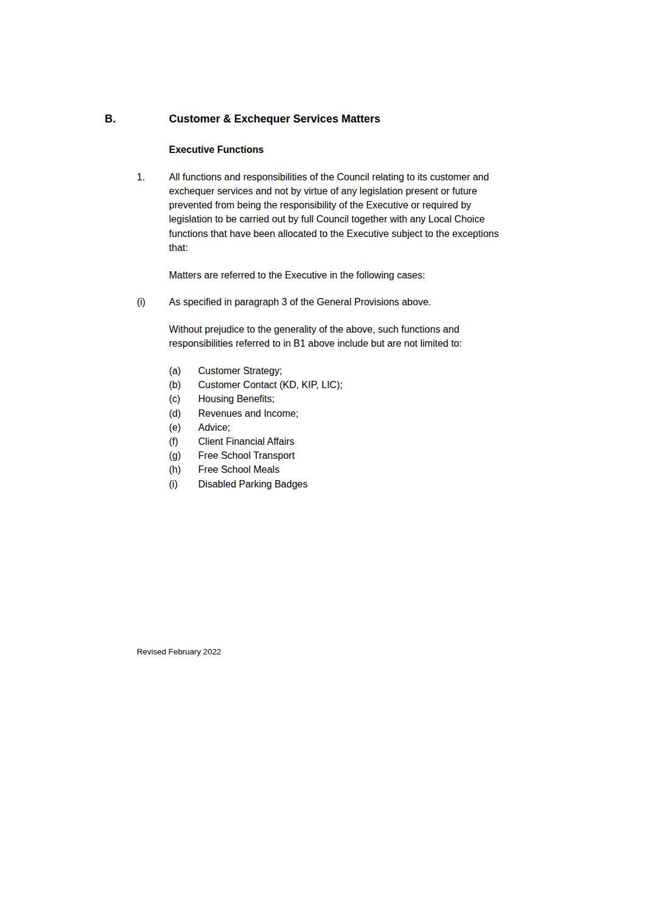B. Customer & Exchequer Services Matters
Executive Functions
1. All functions and responsibilities of the Council relating to its customer and exchequer services and not by virtue of any legislation present or future prevented from being the responsibility of the Executive or required by legislation to be carried out by full Council together with any Local Choice functions that have been allocated to the Executive subject to the exceptions that:
Matters are referred to the Executive in the following cases:
(i) As specified in paragraph 3 of the General Provisions above.
Without prejudice to the generality of the above, such functions and responsibilities referred to in B1 above include but are not limited to:
(a) Customer Strategy;
(b) Customer Contact (KD, KIP, LIC);
(c) Housing Benefits;
(d) Revenues and Income;
(e) Advice;
(f) Client Financial Affairs
(g) Free School Transport
(h) Free School Meals
(i) Disabled Parking Badges
Revised February 2022